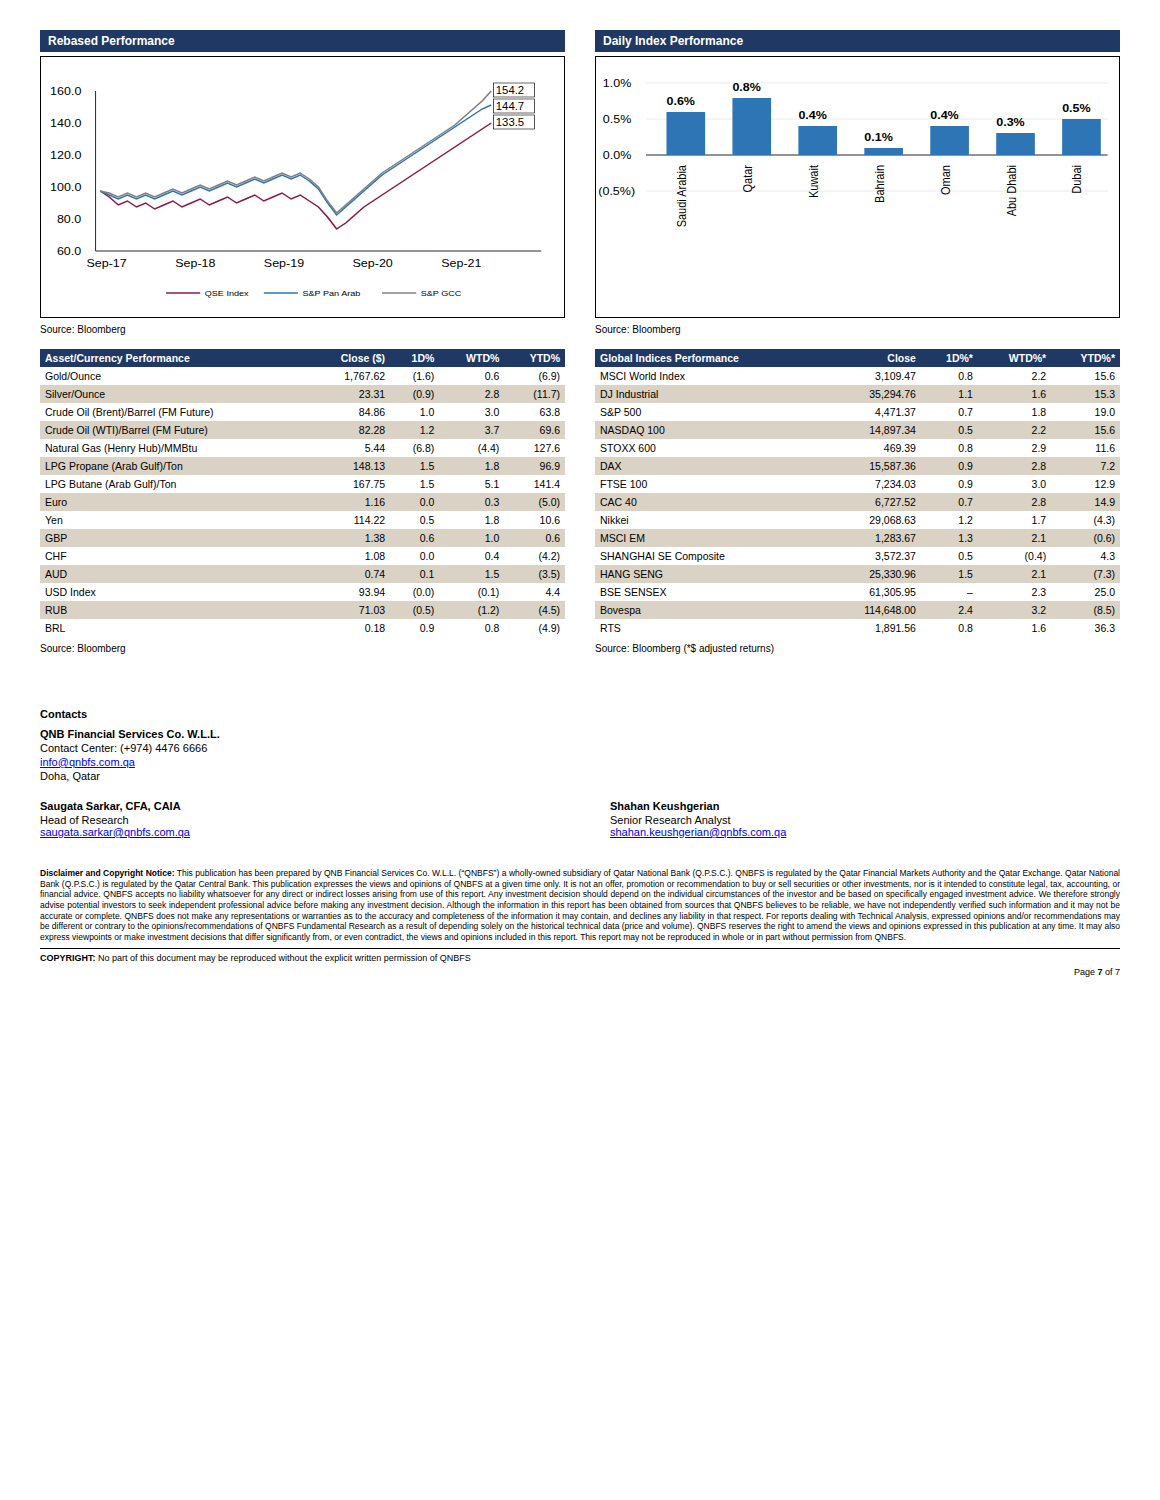Rebased Performance
160.0 140.0 120.0 100.0 80.0 60.0 Sep-17 Sep-18 Sep-19 Sep-20 Sep-21 154.2 144.7 133.5 QSE Index S&P Pan Arab S&P GCC
Source: Bloomberg
Daily Index Performance
1.0% 0.5% 0.0% (0.5%) 0.6% 0.8% 0.4% 0.1% 0.4% 0.3% 0.5% Saudi Arabia Qatar Kuwait Bahrain Oman Abu Dhabi Dubai
Source: Bloomberg
| Asset/Currency Performance | Close ($) | 1D% | WTD% | YTD% |
| --- | --- | --- | --- | --- |
| Gold/Ounce | 1,767.62 | (1.6) | 0.6 | (6.9) |
| Silver/Ounce | 23.31 | (0.9) | 2.8 | (11.7) |
| Crude Oil (Brent)/Barrel (FM Future) | 84.86 | 1.0 | 3.0 | 63.8 |
| Crude Oil (WTI)/Barrel (FM Future) | 82.28 | 1.2 | 3.7 | 69.6 |
| Natural Gas (Henry Hub)/MMBtu | 5.44 | (6.8) | (4.4) | 127.6 |
| LPG Propane (Arab Gulf)/Ton | 148.13 | 1.5 | 1.8 | 96.9 |
| LPG Butane (Arab Gulf)/Ton | 167.75 | 1.5 | 5.1 | 141.4 |
| Euro | 1.16 | 0.0 | 0.3 | (5.0) |
| Yen | 114.22 | 0.5 | 1.8 | 10.6 |
| GBP | 1.38 | 0.6 | 1.0 | 0.6 |
| CHF | 1.08 | 0.0 | 0.4 | (4.2) |
| AUD | 0.74 | 0.1 | 1.5 | (3.5) |
| USD Index | 93.94 | (0.0) | (0.1) | 4.4 |
| RUB | 71.03 | (0.5) | (1.2) | (4.5) |
| BRL | 0.18 | 0.9 | 0.8 | (4.9) |
Source: Bloomberg
| Global Indices Performance | Close | 1D%* | WTD%* | YTD%* |
| --- | --- | --- | --- | --- |
| MSCI World Index | 3,109.47 | 0.8 | 2.2 | 15.6 |
| DJ Industrial | 35,294.76 | 1.1 | 1.6 | 15.3 |
| S&P 500 | 4,471.37 | 0.7 | 1.8 | 19.0 |
| NASDAQ 100 | 14,897.34 | 0.5 | 2.2 | 15.6 |
| STOXX 600 | 469.39 | 0.8 | 2.9 | 11.6 |
| DAX | 15,587.36 | 0.9 | 2.8 | 7.2 |
| FTSE 100 | 7,234.03 | 0.9 | 3.0 | 12.9 |
| CAC 40 | 6,727.52 | 0.7 | 2.8 | 14.9 |
| Nikkei | 29,068.63 | 1.2 | 1.7 | (4.3) |
| MSCI EM | 1,283.67 | 1.3 | 2.1 | (0.6) |
| SHANGHAI SE Composite | 3,572.37 | 0.5 | (0.4) | 4.3 |
| HANG SENG | 25,330.96 | 1.5 | 2.1 | (7.3) |
| BSE SENSEX | 61,305.95 | – | 2.3 | 25.0 |
| Bovespa | 114,648.00 | 2.4 | 3.2 | (8.5) |
| RTS | 1,891.56 | 0.8 | 1.6 | 36.3 |
Source: Bloomberg (*$ adjusted returns)
Contacts
QNB Financial Services Co. W.L.L.
Contact Center: (+974) 4476 6666
info@qnbfs.com.qa
Doha, Qatar
Saugata Sarkar, CFA, CAIA Head of Research
saugata.sarkar@qnbfs.com.qa
Shahan Keushgerian Senior Research Analyst
shahan.keushgerian@qnbfs.com.qa
Disclaimer and Copyright Notice: This publication has been prepared by QNB Financial Services Co. W.L.L. (“QNBFS”) a wholly-owned subsidiary of Qatar National Bank (Q.P.S.C.). QNBFS is regulated by the Qatar Financial Markets Authority and the Qatar Exchange. Qatar National Bank (Q.P.S.C.) is regulated by the Qatar Central Bank. This publication expresses the views and opinions of QNBFS at a given time only. It is not an offer, promotion or recommendation to buy or sell securities or other investments, nor is it intended to constitute legal, tax, accounting, or financial advice. QNBFS accepts no liability whatsoever for any direct or indirect losses arising from use of this report. Any investment decision should depend on the individual circumstances of the investor and be based on specifically engaged investment advice. We therefore strongly advise potential investors to seek independent professional advice before making any investment decision. Although the information in this report has been obtained from sources that QNBFS believes to be reliable, we have not independently verified such information and it may not be accurate or complete. QNBFS does not make any representations or warranties as to the accuracy and completeness of the information it may contain, and declines any liability in that respect. For reports dealing with Technical Analysis, expressed opinions and/or recommendations may be different or contrary to the opinions/recommendations of QNBFS Fundamental Research as a result of depending solely on the historical technical data (price and volume). QNBFS reserves the right to amend the views and opinions expressed in this publication at any time. It may also express viewpoints or make investment decisions that differ significantly from, or even contradict, the views and opinions included in this report. This report may not be reproduced in whole or in part without permission from QNBFS.
COPYRIGHT: No part of this document may be reproduced without the explicit written permission of QNBFS
Page 7 of 7